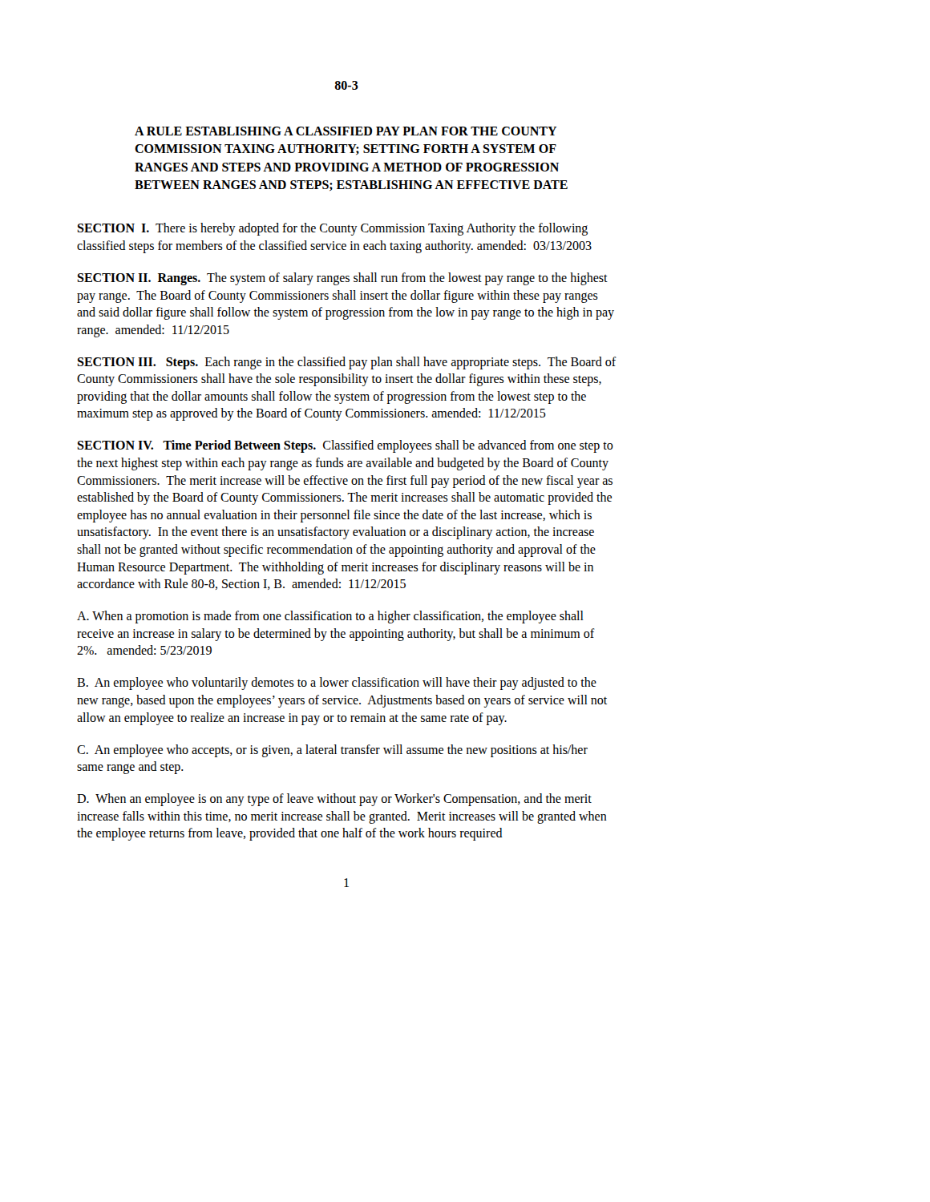80-3
A RULE ESTABLISHING A CLASSIFIED PAY PLAN FOR THE COUNTY COMMISSION TAXING AUTHORITY; SETTING FORTH A SYSTEM OF RANGES AND STEPS AND PROVIDING A METHOD OF PROGRESSION BETWEEN RANGES AND STEPS; ESTABLISHING AN EFFECTIVE DATE
SECTION I. There is hereby adopted for the County Commission Taxing Authority the following classified steps for members of the classified service in each taxing authority. amended: 03/13/2003
SECTION II. Ranges. The system of salary ranges shall run from the lowest pay range to the highest pay range. The Board of County Commissioners shall insert the dollar figure within these pay ranges and said dollar figure shall follow the system of progression from the low in pay range to the high in pay range. amended: 11/12/2015
SECTION III. Steps. Each range in the classified pay plan shall have appropriate steps. The Board of County Commissioners shall have the sole responsibility to insert the dollar figures within these steps, providing that the dollar amounts shall follow the system of progression from the lowest step to the maximum step as approved by the Board of County Commissioners. amended: 11/12/2015
SECTION IV. Time Period Between Steps. Classified employees shall be advanced from one step to the next highest step within each pay range as funds are available and budgeted by the Board of County Commissioners. The merit increase will be effective on the first full pay period of the new fiscal year as established by the Board of County Commissioners. The merit increases shall be automatic provided the employee has no annual evaluation in their personnel file since the date of the last increase, which is unsatisfactory. In the event there is an unsatisfactory evaluation or a disciplinary action, the increase shall not be granted without specific recommendation of the appointing authority and approval of the Human Resource Department. The withholding of merit increases for disciplinary reasons will be in accordance with Rule 80-8, Section I, B. amended: 11/12/2015
A. When a promotion is made from one classification to a higher classification, the employee shall receive an increase in salary to be determined by the appointing authority, but shall be a minimum of 2%. amended: 5/23/2019
B. An employee who voluntarily demotes to a lower classification will have their pay adjusted to the new range, based upon the employees’ years of service. Adjustments based on years of service will not allow an employee to realize an increase in pay or to remain at the same rate of pay.
C. An employee who accepts, or is given, a lateral transfer will assume the new positions at his/her same range and step.
D. When an employee is on any type of leave without pay or Worker's Compensation, and the merit increase falls within this time, no merit increase shall be granted. Merit increases will be granted when the employee returns from leave, provided that one half of the work hours required
1